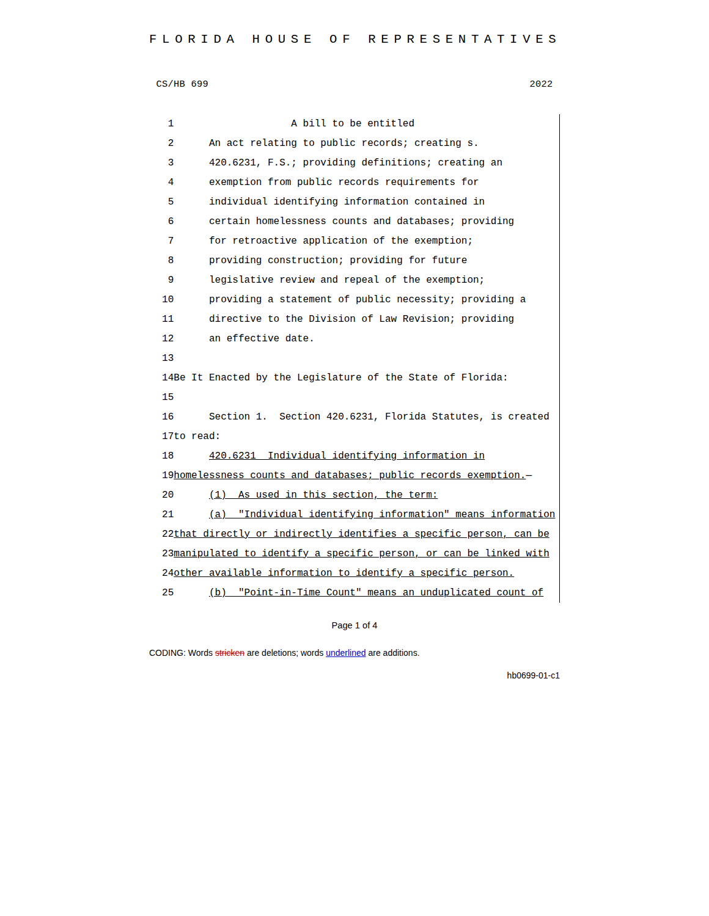FLORIDA HOUSE OF REPRESENTATIVES
CS/HB 699 2022
| 1 | A bill to be entitled |
| 2 | An act relating to public records; creating s. |
| 3 | 420.6231, F.S.; providing definitions; creating an |
| 4 | exemption from public records requirements for |
| 5 | individual identifying information contained in |
| 6 | certain homelessness counts and databases; providing |
| 7 | for retroactive application of the exemption; |
| 8 | providing construction; providing for future |
| 9 | legislative review and repeal of the exemption; |
| 10 | providing a statement of public necessity; providing a |
| 11 | directive to the Division of Law Revision; providing |
| 12 | an effective date. |
| 13 | |
| 14 | Be It Enacted by the Legislature of the State of Florida: |
| 15 | |
| 16 | Section 1. Section 420.6231, Florida Statutes, is created |
| 17 | to read: |
| 18 | 420.6231 Individual identifying information in |
| 19 | homelessness counts and databases; public records exemption. — |
| 20 | (1) As used in this section, the term: |
| 21 | (a) "Individual identifying information" means information |
| 22 | that directly or indirectly identifies a specific person, can be |
| 23 | manipulated to identify a specific person, or can be linked with |
| 24 | other available information to identify a specific person. |
| 25 | (b) "Point-in-Time Count" means an unduplicated count of |
Page 1 of 4
CODING: Words stricken are deletions; words underlined are additions.
hb0699-01-c1